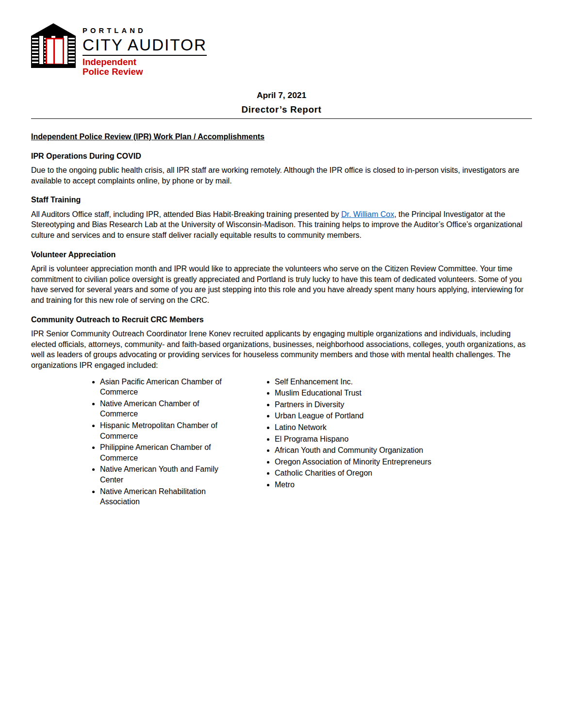PORTLAND
CITY AUDITOR
Independent
Police Review
April 7, 2021
Director’s Report
Independent Police Review (IPR) Work Plan / Accomplishments
IPR Operations During COVID
Due to the ongoing public health crisis, all IPR staff are working remotely. Although the IPR office is closed to in-person visits, investigators are available to accept complaints online, by phone or by mail.
Staff Training
All Auditors Office staff, including IPR, attended Bias Habit-Breaking training presented by Dr. William Cox, the Principal Investigator at the Stereotyping and Bias Research Lab at the University of Wisconsin-Madison. This training helps to improve the Auditor’s Office’s organizational culture and services and to ensure staff deliver racially equitable results to community members.
Volunteer Appreciation
April is volunteer appreciation month and IPR would like to appreciate the volunteers who serve on the Citizen Review Committee. Your time commitment to civilian police oversight is greatly appreciated and Portland is truly lucky to have this team of dedicated volunteers. Some of you have served for several years and some of you are just stepping into this role and you have already spent many hours applying, interviewing for and training for this new role of serving on the CRC.
Community Outreach to Recruit CRC Members
IPR Senior Community Outreach Coordinator Irene Konev recruited applicants by engaging multiple organizations and individuals, including elected officials, attorneys, community- and faith-based organizations, businesses, neighborhood associations, colleges, youth organizations, as well as leaders of groups advocating or providing services for houseless community members and those with mental health challenges. The organizations IPR engaged included:
Asian Pacific American Chamber of Commerce
Native American Chamber of Commerce
Hispanic Metropolitan Chamber of Commerce
Philippine American Chamber of Commerce
Native American Youth and Family Center
Native American Rehabilitation Association
Self Enhancement Inc.
Muslim Educational Trust
Partners in Diversity
Urban League of Portland
Latino Network
El Programa Hispano
African Youth and Community Organization
Oregon Association of Minority Entrepreneurs
Catholic Charities of Oregon
Metro